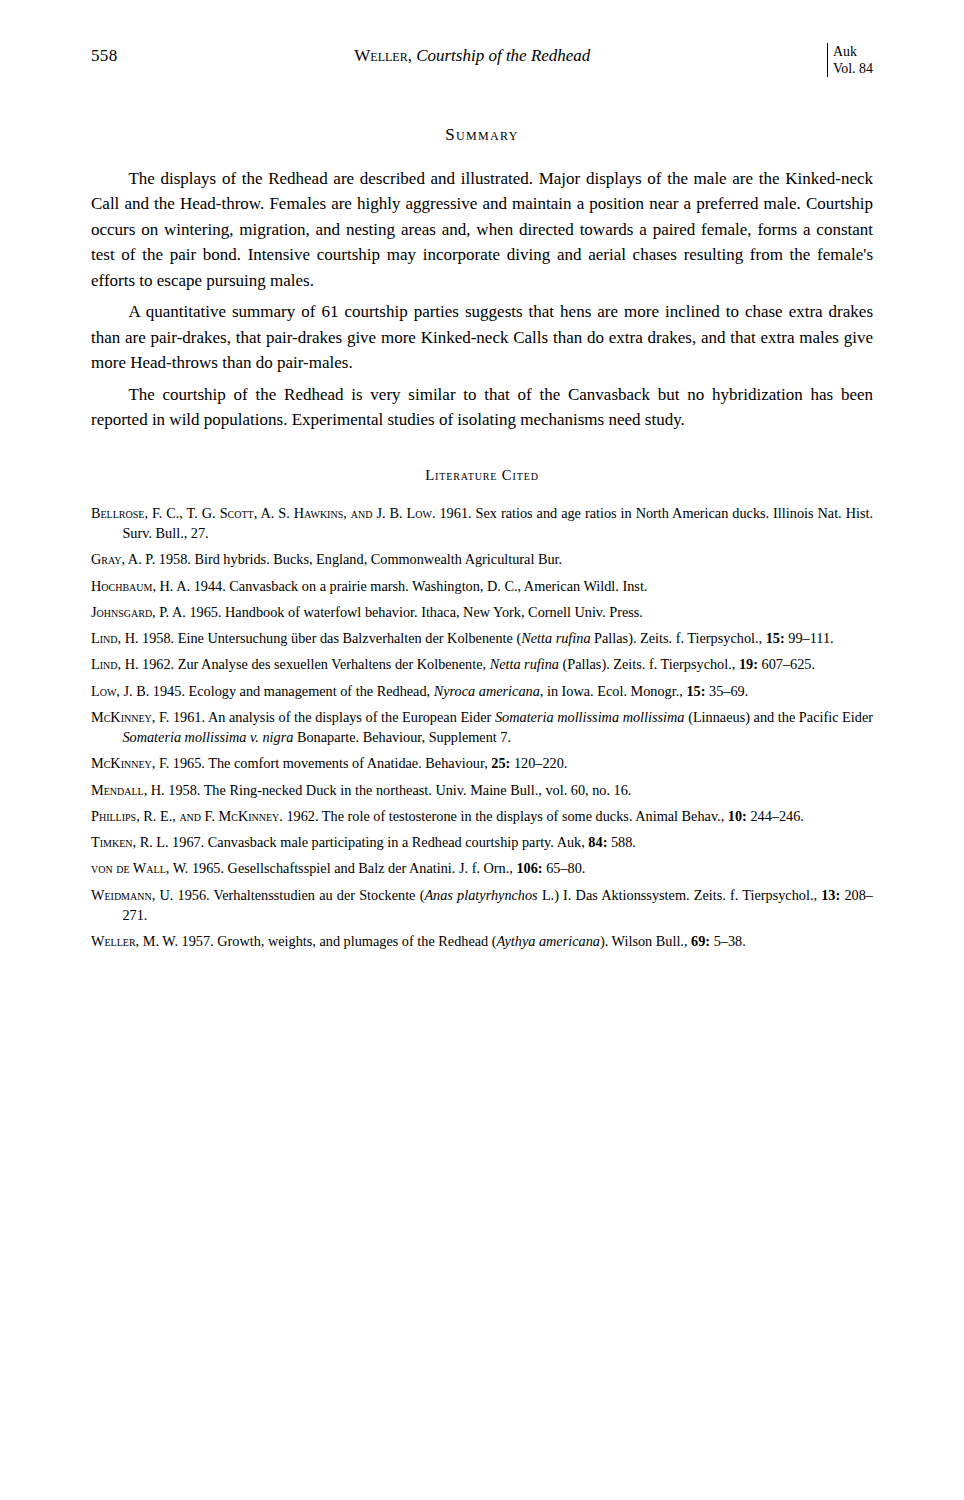558
Weller, Courtship of the Redhead
Auk Vol. 84
Summary
The displays of the Redhead are described and illustrated. Major displays of the male are the Kinked-neck Call and the Head-throw. Females are highly aggressive and maintain a position near a preferred male. Courtship occurs on wintering, migration, and nesting areas and, when directed towards a paired female, forms a constant test of the pair bond. Intensive courtship may incorporate diving and aerial chases resulting from the female's efforts to escape pursuing males.
A quantitative summary of 61 courtship parties suggests that hens are more inclined to chase extra drakes than are pair-drakes, that pair-drakes give more Kinked-neck Calls than do extra drakes, and that extra males give more Head-throws than do pair-males.
The courtship of the Redhead is very similar to that of the Canvasback but no hybridization has been reported in wild populations. Experimental studies of isolating mechanisms need study.
Literature Cited
Bellrose, F. C., T. G. Scott, A. S. Hawkins, and J. B. Low. 1961. Sex ratios and age ratios in North American ducks. Illinois Nat. Hist. Surv. Bull., 27.
Gray, A. P. 1958. Bird hybrids. Bucks, England, Commonwealth Agricultural Bur.
Hochbaum, H. A. 1944. Canvasback on a prairie marsh. Washington, D. C., American Wildl. Inst.
Johnsgard, P. A. 1965. Handbook of waterfowl behavior. Ithaca, New York, Cornell Univ. Press.
Lind, H. 1958. Eine Untersuchung über das Balzverhalten der Kolbenente (Netta rufina Pallas). Zeits. f. Tierpsychol., 15: 99–111.
Lind, H. 1962. Zur Analyse des sexuellen Verhaltens der Kolbenente, Netta rufina (Pallas). Zeits. f. Tierpsychol., 19: 607–625.
Low, J. B. 1945. Ecology and management of the Redhead, Nyroca americana, in Iowa. Ecol. Monogr., 15: 35–69.
McKinney, F. 1961. An analysis of the displays of the European Eider Somateria mollissima mollissima (Linnaeus) and the Pacific Eider Somateria mollissima v. nigra Bonaparte. Behaviour, Supplement 7.
McKinney, F. 1965. The comfort movements of Anatidae. Behaviour, 25: 120–220.
Mendall, H. 1958. The Ring-necked Duck in the northeast. Univ. Maine Bull., vol. 60, no. 16.
Phillips, R. E., and F. McKinney. 1962. The role of testosterone in the displays of some ducks. Animal Behav., 10: 244–246.
Timken, R. L. 1967. Canvasback male participating in a Redhead courtship party. Auk, 84: 588.
von de Wall, W. 1965. Gesellschaftsspiel and Balz der Anatini. J. f. Orn., 106: 65–80.
Weidmann, U. 1956. Verhaltensstudien au der Stockente (Anas platyrhynchos L.) I. Das Aktionssystem. Zeits. f. Tierpsychol., 13: 208–271.
Weller, M. W. 1957. Growth, weights, and plumages of the Redhead (Aythya americana). Wilson Bull., 69: 5–38.